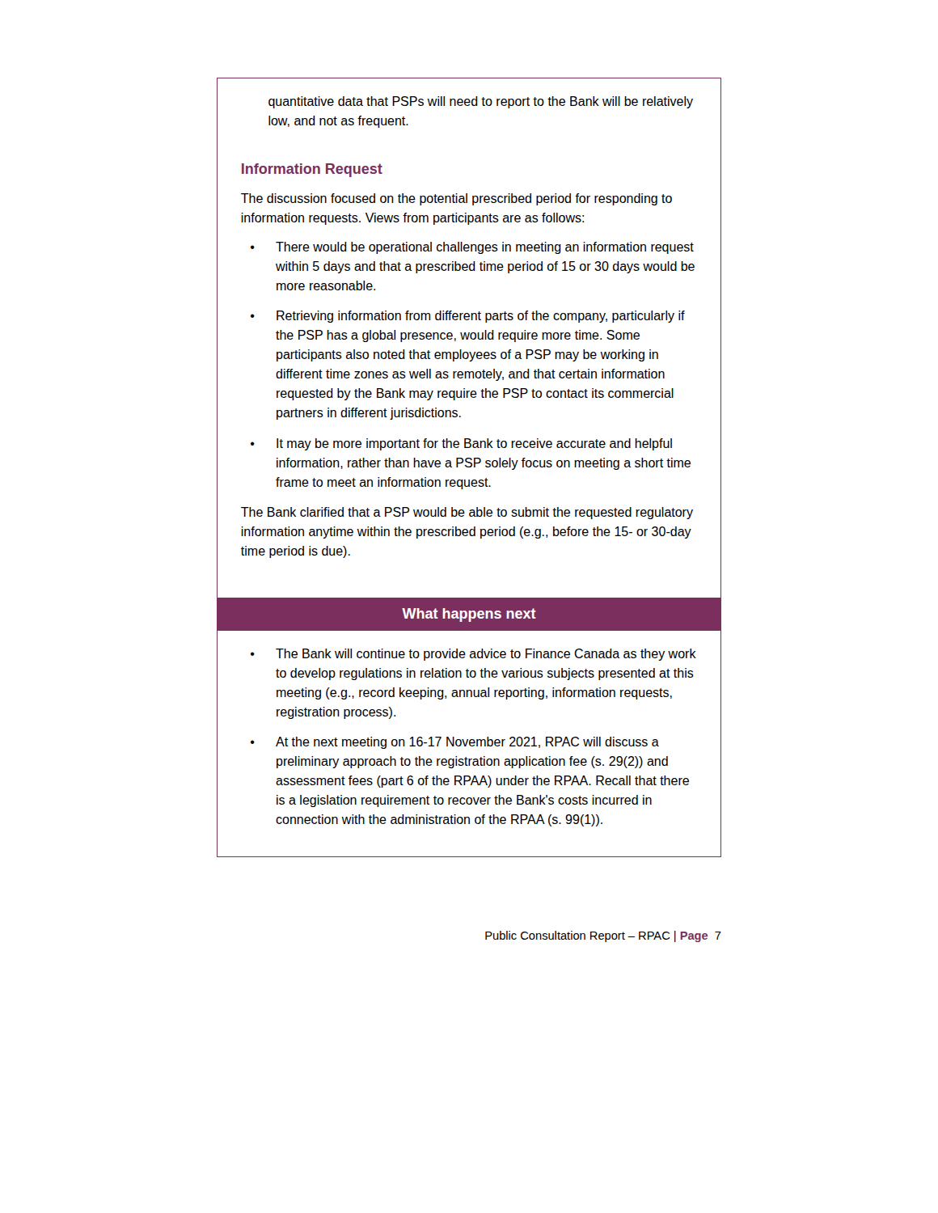quantitative data that PSPs will need to report to the Bank will be relatively low, and not as frequent.
Information Request
The discussion focused on the potential prescribed period for responding to information requests. Views from participants are as follows:
There would be operational challenges in meeting an information request within 5 days and that a prescribed time period of 15 or 30 days would be more reasonable.
Retrieving information from different parts of the company, particularly if the PSP has a global presence, would require more time. Some participants also noted that employees of a PSP may be working in different time zones as well as remotely, and that certain information requested by the Bank may require the PSP to contact its commercial partners in different jurisdictions.
It may be more important for the Bank to receive accurate and helpful information, rather than have a PSP solely focus on meeting a short time frame to meet an information request.
The Bank clarified that a PSP would be able to submit the requested regulatory information anytime within the prescribed period (e.g., before the 15- or 30-day time period is due).
What happens next
The Bank will continue to provide advice to Finance Canada as they work to develop regulations in relation to the various subjects presented at this meeting (e.g., record keeping, annual reporting, information requests, registration process).
At the next meeting on 16-17 November 2021, RPAC will discuss a preliminary approach to the registration application fee (s. 29(2)) and assessment fees (part 6 of the RPAA) under the RPAA. Recall that there is a legislation requirement to recover the Bank's costs incurred in connection with the administration of the RPAA (s. 99(1)).
Public Consultation Report – RPAC | Page 7